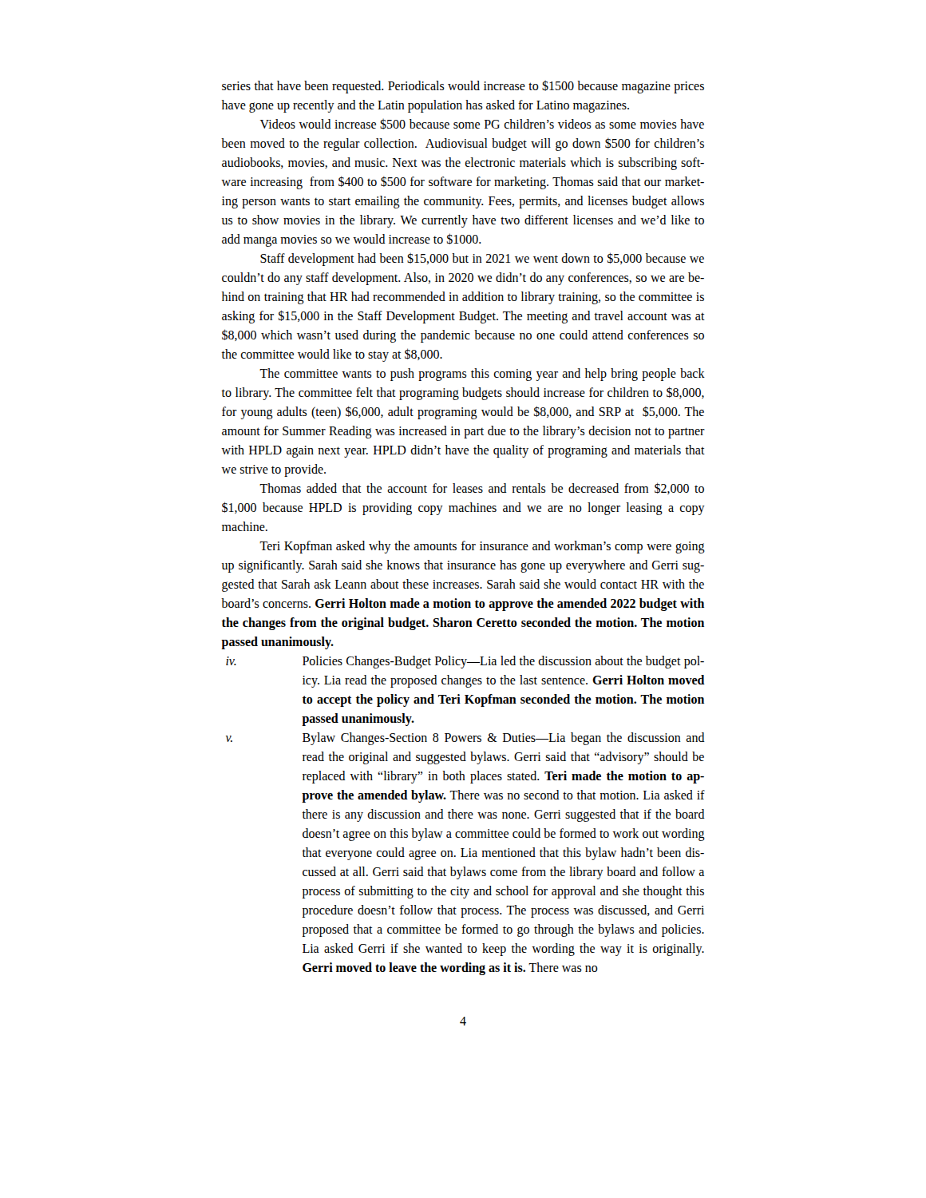series that have been requested. Periodicals would increase to $1500 because magazine prices have gone up recently and the Latin population has asked for Latino magazines.
Videos would increase $500 because some PG children’s videos as some movies have been moved to the regular collection. Audiovisual budget will go down $500 for children’s audiobooks, movies, and music. Next was the electronic materials which is subscribing software increasing from $400 to $500 for software for marketing. Thomas said that our marketing person wants to start emailing the community. Fees, permits, and licenses budget allows us to show movies in the library. We currently have two different licenses and we’d like to add manga movies so we would increase to $1000.
Staff development had been $15,000 but in 2021 we went down to $5,000 because we couldn’t do any staff development. Also, in 2020 we didn’t do any conferences, so we are behind on training that HR had recommended in addition to library training, so the committee is asking for $15,000 in the Staff Development Budget. The meeting and travel account was at $8,000 which wasn’t used during the pandemic because no one could attend conferences so the committee would like to stay at $8,000.
The committee wants to push programs this coming year and help bring people back to library. The committee felt that programing budgets should increase for children to $8,000, for young adults (teen) $6,000, adult programing would be $8,000, and SRP at $5,000. The amount for Summer Reading was increased in part due to the library’s decision not to partner with HPLD again next year. HPLD didn’t have the quality of programing and materials that we strive to provide.
Thomas added that the account for leases and rentals be decreased from $2,000 to $1,000 because HPLD is providing copy machines and we are no longer leasing a copy machine.
Teri Kopfman asked why the amounts for insurance and workman’s comp were going up significantly. Sarah said she knows that insurance has gone up everywhere and Gerri suggested that Sarah ask Leann about these increases. Sarah said she would contact HR with the board’s concerns. Gerri Holton made a motion to approve the amended 2022 budget with the changes from the original budget. Sharon Ceretto seconded the motion. The motion passed unanimously.
iv.
Policies Changes-Budget Policy—Lia led the discussion about the budget policy. Lia read the proposed changes to the last sentence. Gerri Holton moved to accept the policy and Teri Kopfman seconded the motion. The motion passed unanimously.
v.
Bylaw Changes-Section 8 Powers & Duties—Lia began the discussion and read the original and suggested bylaws. Gerri said that “advisory” should be replaced with “library” in both places stated. Teri made the motion to approve the amended bylaw. There was no second to that motion. Lia asked if there is any discussion and there was none. Gerri suggested that if the board doesn’t agree on this bylaw a committee could be formed to work out wording that everyone could agree on. Lia mentioned that this bylaw hadn’t been discussed at all. Gerri said that bylaws come from the library board and follow a process of submitting to the city and school for approval and she thought this procedure doesn’t follow that process. The process was discussed, and Gerri proposed that a committee be formed to go through the bylaws and policies. Lia asked Gerri if she wanted to keep the wording the way it is originally. Gerri moved to leave the wording as it is. There was no
4